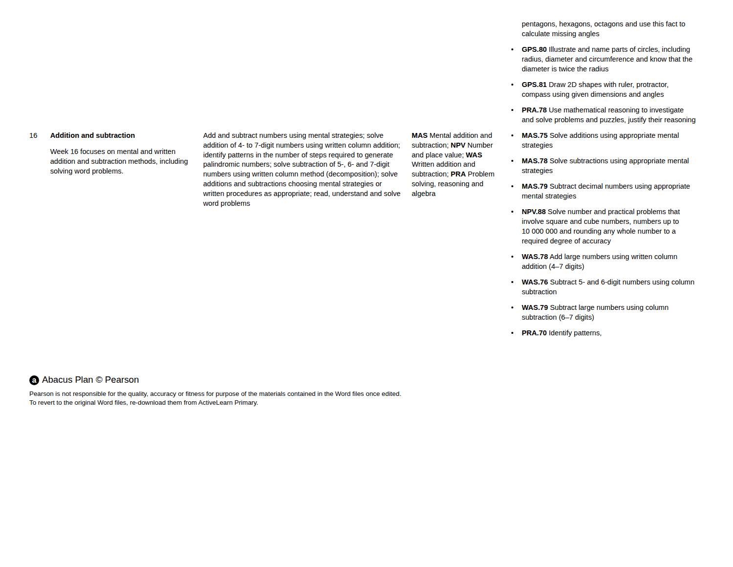| | | | | pentagons, hexagons, octagons and use this fact to calculate missing angles GPS.80 Illustrate and name parts of circles, including radius, diameter and circumference and know that the diameter is twice the radius GPS.81 Draw 2D shapes with ruler, protractor, compass using given dimensions and angles PRA.78 Use mathematical reasoning to investigate and solve problems and puzzles, justify their reasoning |
| 16 | Addition and subtraction Week 16 focuses on mental and written addition and subtraction methods, including solving word problems. | Add and subtract numbers using mental strategies; solve addition of 4- to 7-digit numbers using written column addition; identify patterns in the number of steps required to generate palindromic numbers; solve subtraction of 5-, 6- and 7-digit numbers using written column method (decomposition); solve additions and subtractions choosing mental strategies or written procedures as appropriate; read, understand and solve word problems | MAS Mental addition and subtraction; NPV Number and place value; WAS Written addition and subtraction; PRA Problem solving, reasoning and algebra | MAS.75 Solve additions using appropriate mental strategies MAS.78 Solve subtractions using appropriate mental strategies MAS.79 Subtract decimal numbers using appropriate mental strategies NPV.88 Solve number and practical problems that involve square and cube numbers, numbers up to 10 000 000 and rounding any whole number to a required degree of accuracy WAS.78 Add large numbers using written column addition (4–7 digits) WAS.76 Subtract 5- and 6-digit numbers using column subtraction WAS.79 Subtract large numbers using column subtraction (6–7 digits) PRA.70 Identify patterns, |
a Abacus Plan © Pearson
Pearson is not responsible for the quality, accuracy or fitness for purpose of the materials contained in the Word files once edited.
To revert to the original Word files, re-download them from ActiveLearn Primary.